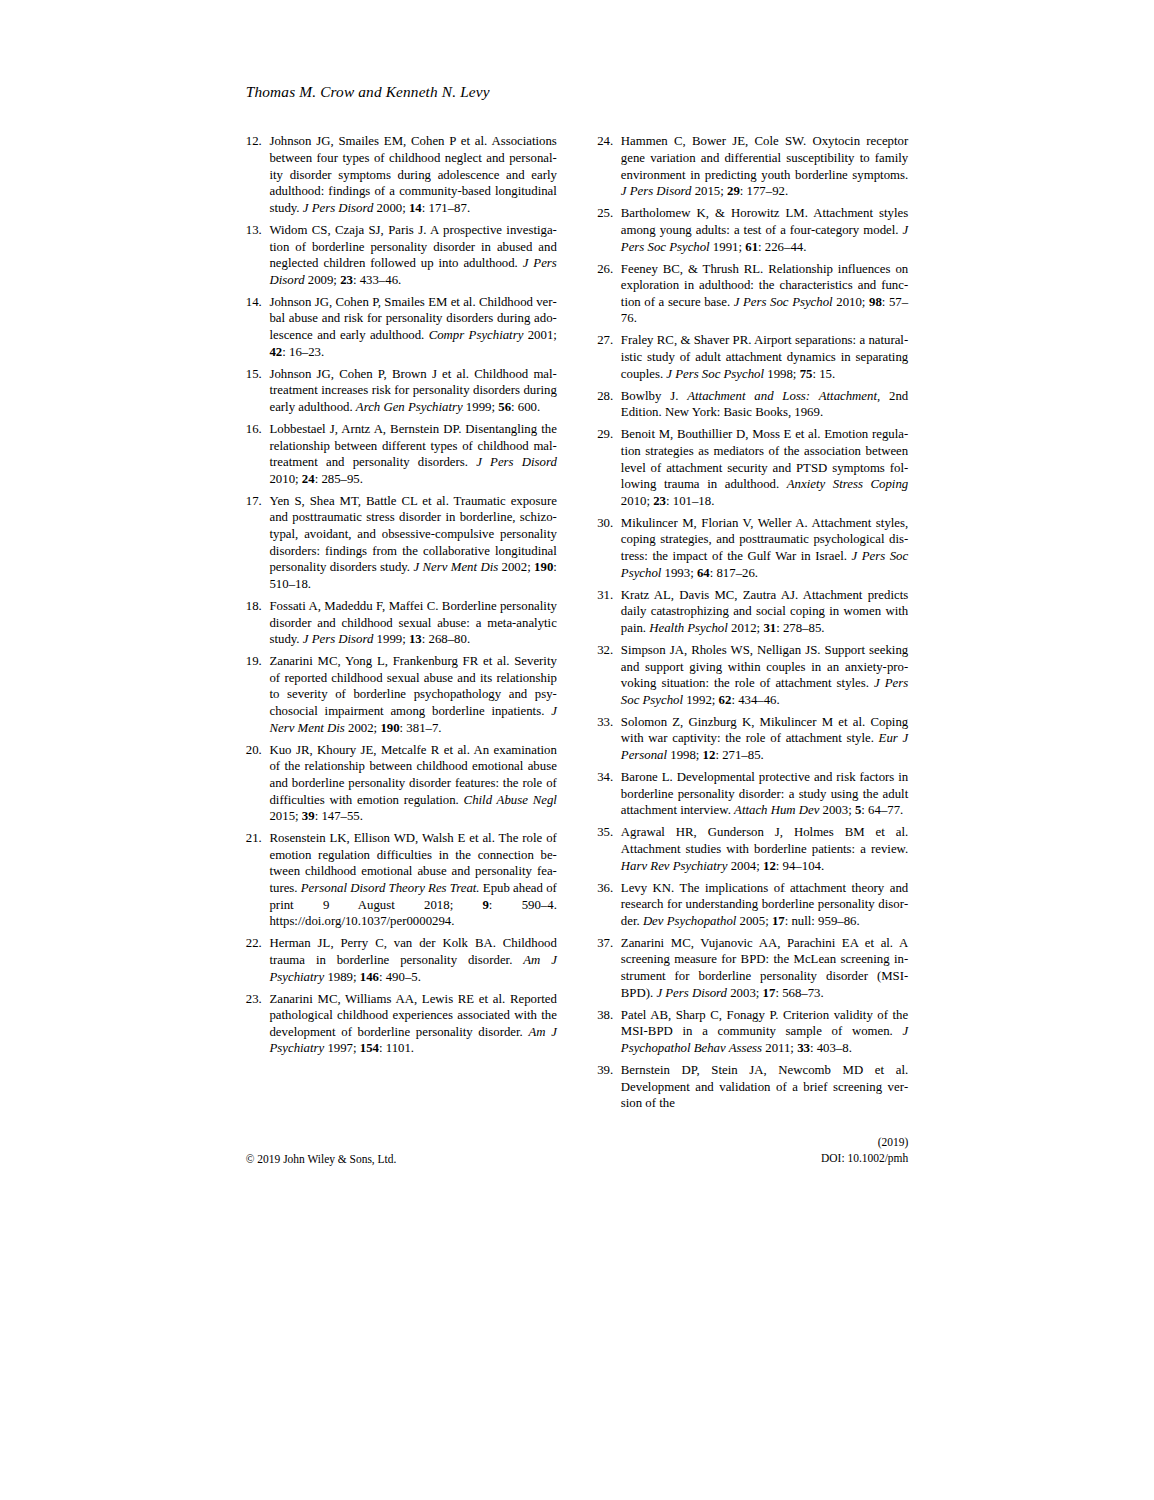Thomas M. Crow and Kenneth N. Levy
12. Johnson JG, Smailes EM, Cohen P et al. Associations between four types of childhood neglect and personality disorder symptoms during adolescence and early adulthood: findings of a community-based longitudinal study. J Pers Disord 2000; 14: 171–87.
13. Widom CS, Czaja SJ, Paris J. A prospective investigation of borderline personality disorder in abused and neglected children followed up into adulthood. J Pers Disord 2009; 23: 433–46.
14. Johnson JG, Cohen P, Smailes EM et al. Childhood verbal abuse and risk for personality disorders during adolescence and early adulthood. Compr Psychiatry 2001; 42: 16–23.
15. Johnson JG, Cohen P, Brown J et al. Childhood maltreatment increases risk for personality disorders during early adulthood. Arch Gen Psychiatry 1999; 56: 600.
16. Lobbestael J, Arntz A, Bernstein DP. Disentangling the relationship between different types of childhood maltreatment and personality disorders. J Pers Disord 2010; 24: 285–95.
17. Yen S, Shea MT, Battle CL et al. Traumatic exposure and posttraumatic stress disorder in borderline, schizotypal, avoidant, and obsessive-compulsive personality disorders: findings from the collaborative longitudinal personality disorders study. J Nerv Ment Dis 2002; 190: 510–18.
18. Fossati A, Madeddu F, Maffei C. Borderline personality disorder and childhood sexual abuse: a meta-analytic study. J Pers Disord 1999; 13: 268–80.
19. Zanarini MC, Yong L, Frankenburg FR et al. Severity of reported childhood sexual abuse and its relationship to severity of borderline psychopathology and psychosocial impairment among borderline inpatients. J Nerv Ment Dis 2002; 190: 381–7.
20. Kuo JR, Khoury JE, Metcalfe R et al. An examination of the relationship between childhood emotional abuse and borderline personality disorder features: the role of difficulties with emotion regulation. Child Abuse Negl 2015; 39: 147–55.
21. Rosenstein LK, Ellison WD, Walsh E et al. The role of emotion regulation difficulties in the connection between childhood emotional abuse and personality features. Personal Disord Theory Res Treat. Epub ahead of print 9 August 2018; 9: 590–4. https://doi.org/10.1037/per0000294.
22. Herman JL, Perry C, van der Kolk BA. Childhood trauma in borderline personality disorder. Am J Psychiatry 1989; 146: 490–5.
23. Zanarini MC, Williams AA, Lewis RE et al. Reported pathological childhood experiences associated with the development of borderline personality disorder. Am J Psychiatry 1997; 154: 1101.
24. Hammen C, Bower JE, Cole SW. Oxytocin receptor gene variation and differential susceptibility to family environment in predicting youth borderline symptoms. J Pers Disord 2015; 29: 177–92.
25. Bartholomew K, & Horowitz LM. Attachment styles among young adults: a test of a four-category model. J Pers Soc Psychol 1991; 61: 226–44.
26. Feeney BC, & Thrush RL. Relationship influences on exploration in adulthood: the characteristics and function of a secure base. J Pers Soc Psychol 2010; 98: 57–76.
27. Fraley RC, & Shaver PR. Airport separations: a naturalistic study of adult attachment dynamics in separating couples. J Pers Soc Psychol 1998; 75: 15.
28. Bowlby J. Attachment and Loss: Attachment, 2nd Edition. New York: Basic Books, 1969.
29. Benoit M, Bouthillier D, Moss E et al. Emotion regulation strategies as mediators of the association between level of attachment security and PTSD symptoms following trauma in adulthood. Anxiety Stress Coping 2010; 23: 101–18.
30. Mikulincer M, Florian V, Weller A. Attachment styles, coping strategies, and posttraumatic psychological distress: the impact of the Gulf War in Israel. J Pers Soc Psychol 1993; 64: 817–26.
31. Kratz AL, Davis MC, Zautra AJ. Attachment predicts daily catastrophizing and social coping in women with pain. Health Psychol 2012; 31: 278–85.
32. Simpson JA, Rholes WS, Nelligan JS. Support seeking and support giving within couples in an anxiety-provoking situation: the role of attachment styles. J Pers Soc Psychol 1992; 62: 434–46.
33. Solomon Z, Ginzburg K, Mikulincer M et al. Coping with war captivity: the role of attachment style. Eur J Personal 1998; 12: 271–85.
34. Barone L. Developmental protective and risk factors in borderline personality disorder: a study using the adult attachment interview. Attach Hum Dev 2003; 5: 64–77.
35. Agrawal HR, Gunderson J, Holmes BM et al. Attachment studies with borderline patients: a review. Harv Rev Psychiatry 2004; 12: 94–104.
36. Levy KN. The implications of attachment theory and research for understanding borderline personality disorder. Dev Psychopathol 2005; 17: null: 959–86.
37. Zanarini MC, Vujanovic AA, Parachini EA et al. A screening measure for BPD: the McLean screening instrument for borderline personality disorder (MSI-BPD). J Pers Disord 2003; 17: 568–73.
38. Patel AB, Sharp C, Fonagy P. Criterion validity of the MSI-BPD in a community sample of women. J Psychopathol Behav Assess 2011; 33: 403–8.
39. Bernstein DP, Stein JA, Newcomb MD et al. Development and validation of a brief screening version of the
© 2019 John Wiley & Sons, Ltd.
(2019)
DOI: 10.1002/pmh